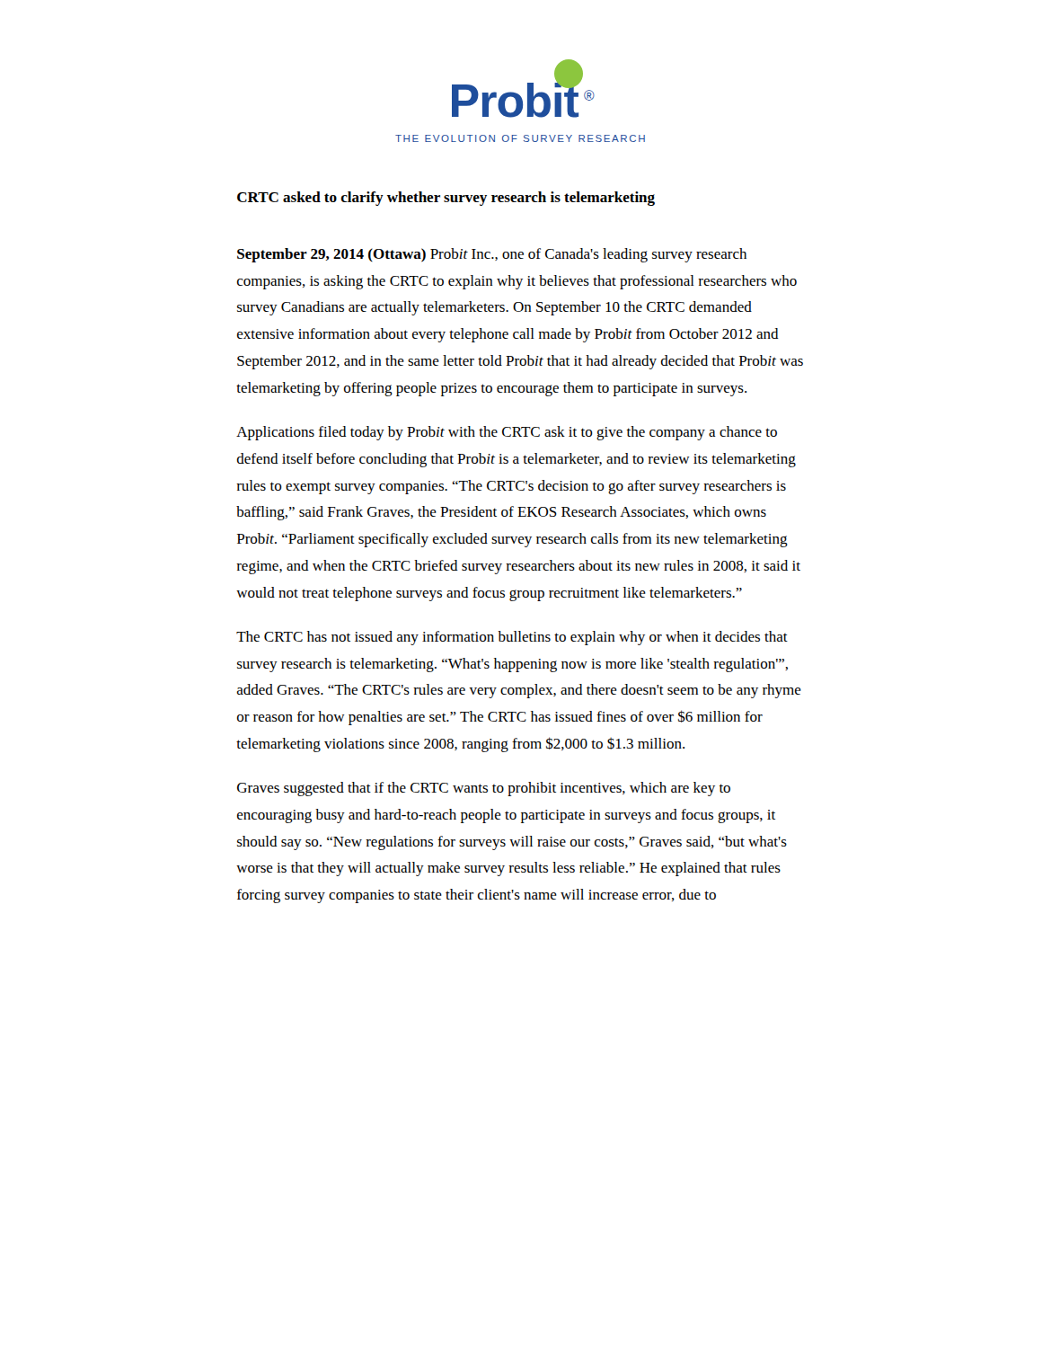Probit ®
The Evolution of Survey Research
CRTC asked to clarify whether survey research is telemarketing
September 29, 2014 (Ottawa) Probit Inc., one of Canada's leading survey research companies, is asking the CRTC to explain why it believes that professional researchers who survey Canadians are actually telemarketers. On September 10 the CRTC demanded extensive information about every telephone call made by Probit from October 2012 and September 2012, and in the same letter told Probit that it had already decided that Probit was telemarketing by offering people prizes to encourage them to participate in surveys.
Applications filed today by Probit with the CRTC ask it to give the company a chance to defend itself before concluding that Probit is a telemarketer, and to review its telemarketing rules to exempt survey companies. “The CRTC's decision to go after survey researchers is baffling,” said Frank Graves, the President of EKOS Research Associates, which owns Probit. “Parliament specifically excluded survey research calls from its new telemarketing regime, and when the CRTC briefed survey researchers about its new rules in 2008, it said it would not treat telephone surveys and focus group recruitment like telemarketers.”
The CRTC has not issued any information bulletins to explain why or when it decides that survey research is telemarketing. “What's happening now is more like 'stealth regulation'”, added Graves. “The CRTC's rules are very complex, and there doesn't seem to be any rhyme or reason for how penalties are set.” The CRTC has issued fines of over $6 million for telemarketing violations since 2008, ranging from $2,000 to $1.3 million.
Graves suggested that if the CRTC wants to prohibit incentives, which are key to encouraging busy and hard-to-reach people to participate in surveys and focus groups, it should say so. “New regulations for surveys will raise our costs,” Graves said, “but what's worse is that they will actually make survey results less reliable.” He explained that rules forcing survey companies to state their client's name will increase error, due to